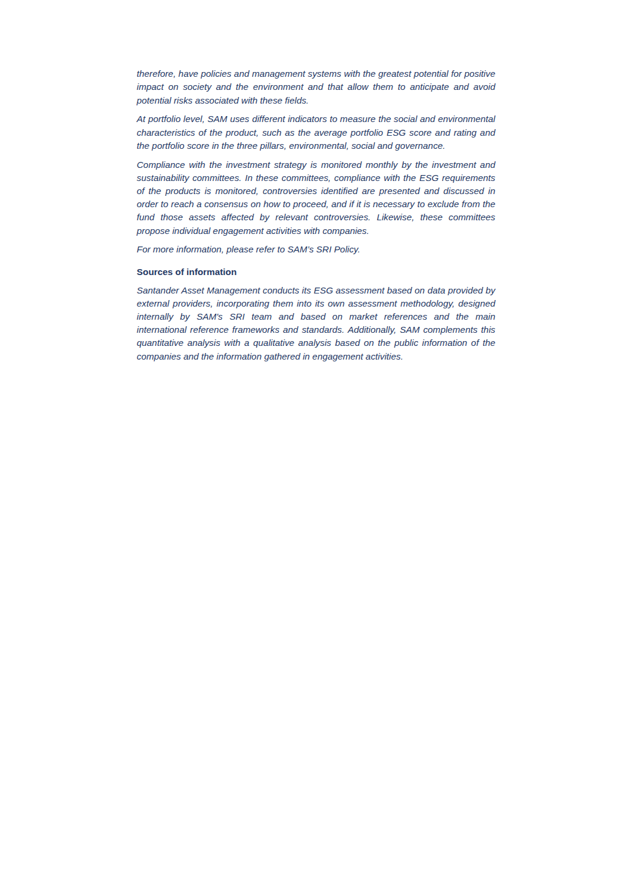therefore, have policies and management systems with the greatest potential for positive impact on society and the environment and that allow them to anticipate and avoid potential risks associated with these fields.
At portfolio level, SAM uses different indicators to measure the social and environmental characteristics of the product, such as the average portfolio ESG score and rating and the portfolio score in the three pillars, environmental, social and governance.
Compliance with the investment strategy is monitored monthly by the investment and sustainability committees. In these committees, compliance with the ESG requirements of the products is monitored, controversies identified are presented and discussed in order to reach a consensus on how to proceed, and if it is necessary to exclude from the fund those assets affected by relevant controversies. Likewise, these committees propose individual engagement activities with companies.
For more information, please refer to SAM’s SRI Policy.
Sources of information
Santander Asset Management conducts its ESG assessment based on data provided by external providers, incorporating them into its own assessment methodology, designed internally by SAM's SRI team and based on market references and the main international reference frameworks and standards. Additionally, SAM complements this quantitative analysis with a qualitative analysis based on the public information of the companies and the information gathered in engagement activities.